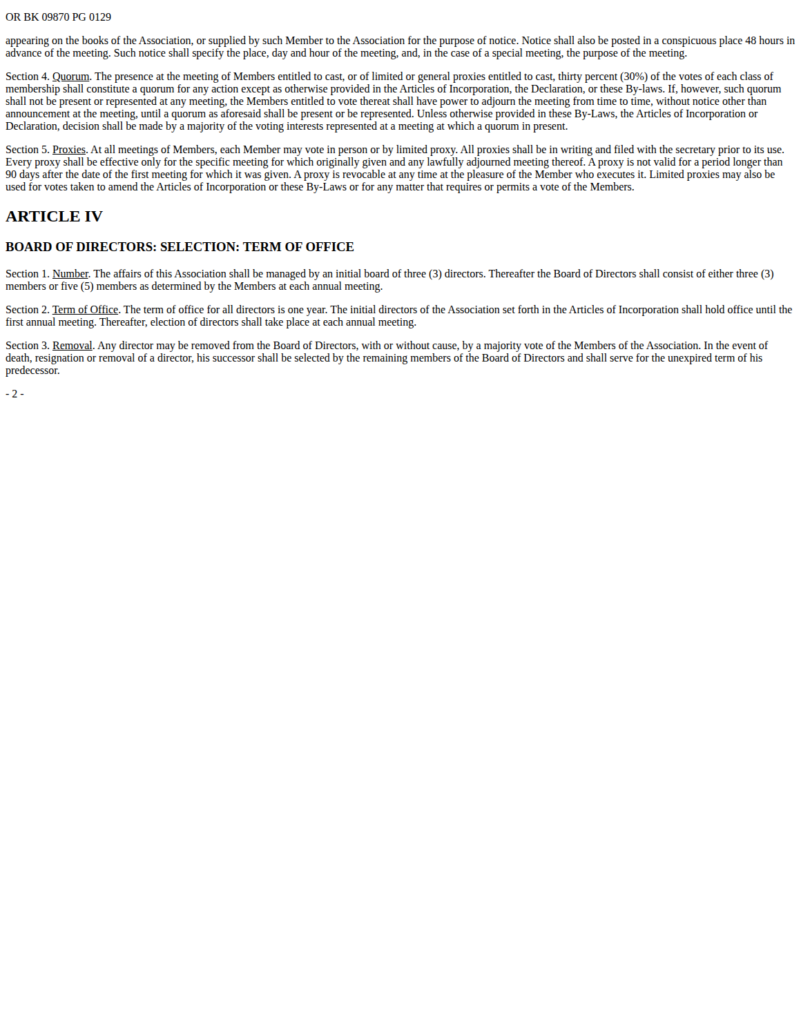OR BK 09870 PG 0129
appearing on the books of the Association, or supplied by such Member to the Association for the purpose of notice. Notice shall also be posted in a conspicuous place 48 hours in advance of the meeting. Such notice shall specify the place, day and hour of the meeting, and, in the case of a special meeting, the purpose of the meeting.
Section 4. Quorum. The presence at the meeting of Members entitled to cast, or of limited or general proxies entitled to cast, thirty percent (30%) of the votes of each class of membership shall constitute a quorum for any action except as otherwise provided in the Articles of Incorporation, the Declaration, or these By-laws. If, however, such quorum shall not be present or represented at any meeting, the Members entitled to vote thereat shall have power to adjourn the meeting from time to time, without notice other than announcement at the meeting, until a quorum as aforesaid shall be present or be represented. Unless otherwise provided in these By-Laws, the Articles of Incorporation or Declaration, decision shall be made by a majority of the voting interests represented at a meeting at which a quorum in present.
Section 5. Proxies. At all meetings of Members, each Member may vote in person or by limited proxy. All proxies shall be in writing and filed with the secretary prior to its use. Every proxy shall be effective only for the specific meeting for which originally given and any lawfully adjourned meeting thereof. A proxy is not valid for a period longer than 90 days after the date of the first meeting for which it was given. A proxy is revocable at any time at the pleasure of the Member who executes it. Limited proxies may also be used for votes taken to amend the Articles of Incorporation or these By-Laws or for any matter that requires or permits a vote of the Members.
ARTICLE IV
BOARD OF DIRECTORS: SELECTION: TERM OF OFFICE
Section 1. Number. The affairs of this Association shall be managed by an initial board of three (3) directors. Thereafter the Board of Directors shall consist of either three (3) members or five (5) members as determined by the Members at each annual meeting.
Section 2. Term of Office. The term of office for all directors is one year. The initial directors of the Association set forth in the Articles of Incorporation shall hold office until the first annual meeting. Thereafter, election of directors shall take place at each annual meeting.
Section 3. Removal. Any director may be removed from the Board of Directors, with or without cause, by a majority vote of the Members of the Association. In the event of death, resignation or removal of a director, his successor shall be selected by the remaining members of the Board of Directors and shall serve for the unexpired term of his predecessor.
- 2 -